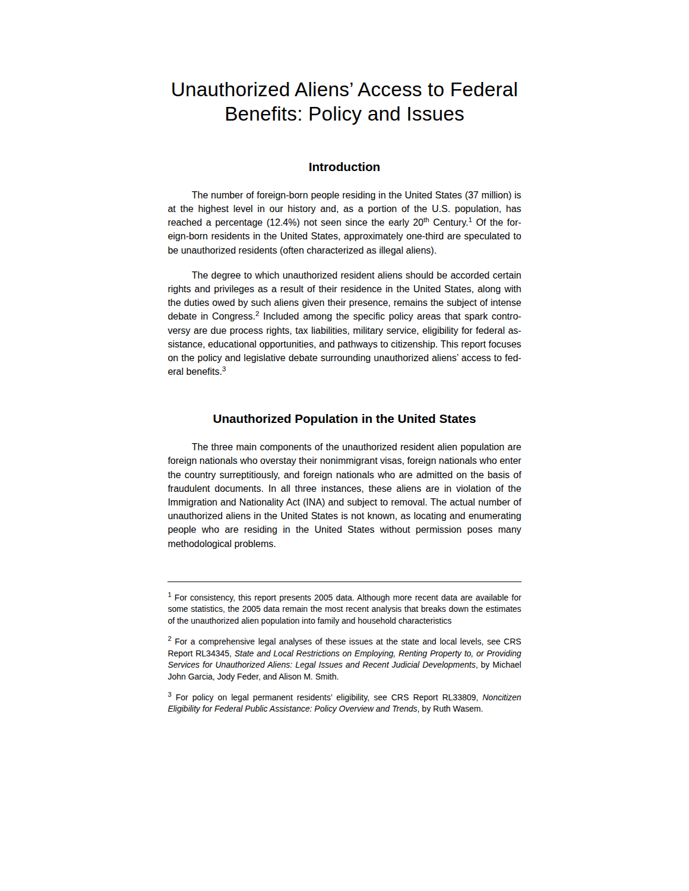Unauthorized Aliens’ Access to Federal
Benefits: Policy and Issues
Introduction
The number of foreign-born people residing in the United States (37 million) is at the highest level in our history and, as a portion of the U.S. population, has reached a percentage (12.4%) not seen since the early 20th Century.1 Of the foreign-born residents in the United States, approximately one-third are speculated to be unauthorized residents (often characterized as illegal aliens).
The degree to which unauthorized resident aliens should be accorded certain rights and privileges as a result of their residence in the United States, along with the duties owed by such aliens given their presence, remains the subject of intense debate in Congress.2 Included among the specific policy areas that spark controversy are due process rights, tax liabilities, military service, eligibility for federal assistance, educational opportunities, and pathways to citizenship. This report focuses on the policy and legislative debate surrounding unauthorized aliens’ access to federal benefits.3
Unauthorized Population in the United States
The three main components of the unauthorized resident alien population are foreign nationals who overstay their nonimmigrant visas, foreign nationals who enter the country surreptitiously, and foreign nationals who are admitted on the basis of fraudulent documents. In all three instances, these aliens are in violation of the Immigration and Nationality Act (INA) and subject to removal. The actual number of unauthorized aliens in the United States is not known, as locating and enumerating people who are residing in the United States without permission poses many methodological problems.
1 For consistency, this report presents 2005 data. Although more recent data are available for some statistics, the 2005 data remain the most recent analysis that breaks down the estimates of the unauthorized alien population into family and household characteristics
2 For a comprehensive legal analyses of these issues at the state and local levels, see CRS Report RL34345, State and Local Restrictions on Employing, Renting Property to, or Providing Services for Unauthorized Aliens: Legal Issues and Recent Judicial Developments, by Michael John Garcia, Jody Feder, and Alison M. Smith.
3 For policy on legal permanent residents’ eligibility, see CRS Report RL33809, Noncitizen Eligibility for Federal Public Assistance: Policy Overview and Trends, by Ruth Wasem.